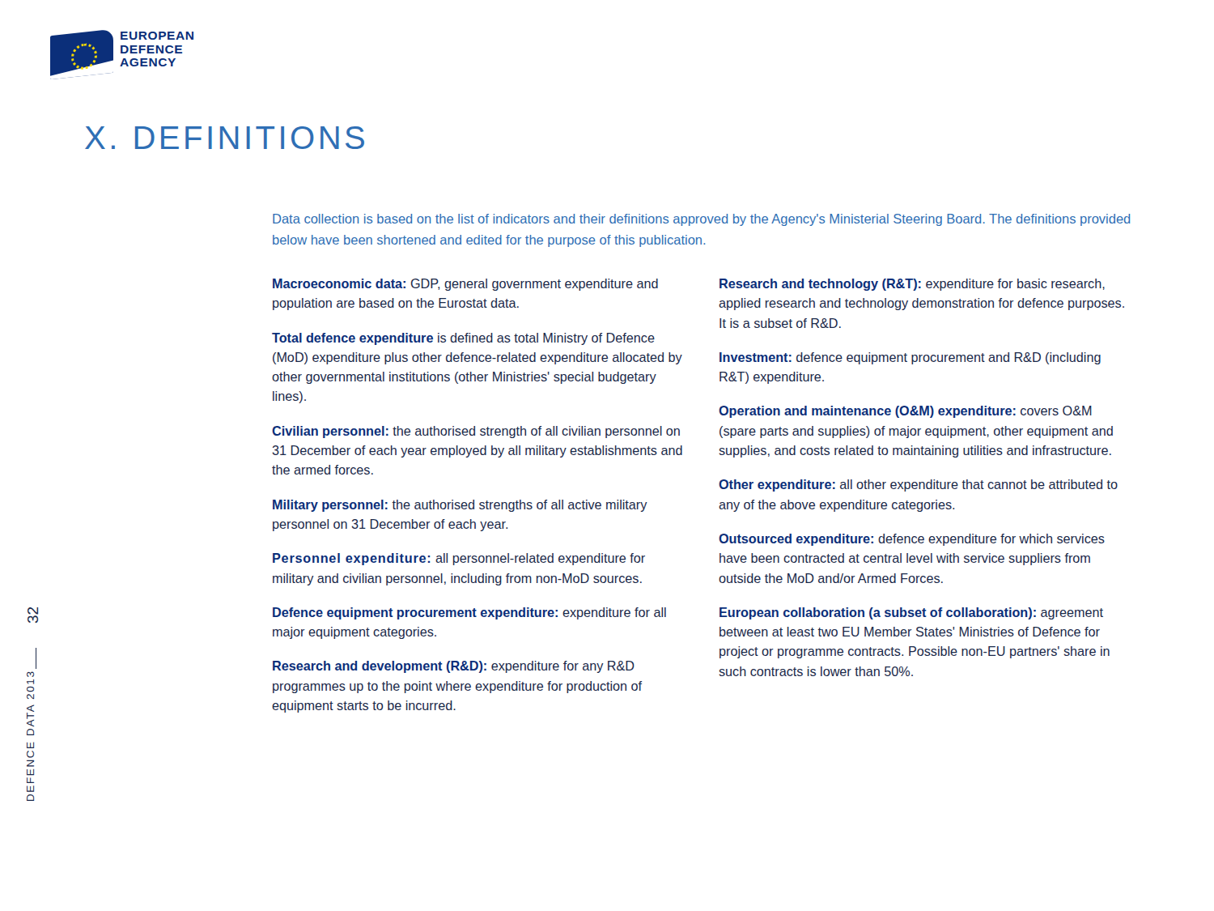European Defence Agency
X. Definitions
Data collection is based on the list of indicators and their definitions approved by the Agency's Ministerial Steering Board. The definitions provided below have been shortened and edited for the purpose of this publication.
Macroeconomic data: GDP, general government expenditure and population are based on the Eurostat data.
Total defence expenditure is defined as total Ministry of Defence (MoD) expenditure plus other defence-related expenditure allocated by other governmental institutions (other Ministries' special budgetary lines).
Civilian personnel: the authorised strength of all civilian personnel on 31 December of each year employed by all military establishments and the armed forces.
Military personnel: the authorised strengths of all active military personnel on 31 December of each year.
Personnel expenditure: all personnel-related expenditure for military and civilian personnel, including from non-MoD sources.
Defence equipment procurement expenditure: expenditure for all major equipment categories.
Research and development (R&D): expenditure for any R&D programmes up to the point where expenditure for production of equipment starts to be incurred.
Research and technology (R&T): expenditure for basic research, applied research and technology demonstration for defence purposes. It is a subset of R&D.
Investment: defence equipment procurement and R&D (including R&T) expenditure.
Operation and maintenance (O&M) expenditure: covers O&M (spare parts and supplies) of major equipment, other equipment and supplies, and costs related to maintaining utilities and infrastructure.
Other expenditure: all other expenditure that cannot be attributed to any of the above expenditure categories.
Outsourced expenditure: defence expenditure for which services have been contracted at central level with service suppliers from outside the MoD and/or Armed Forces.
European collaboration (a subset of collaboration): agreement between at least two EU Member States' Ministries of Defence for project or programme contracts. Possible non-EU partners' share in such contracts is lower than 50%.
32
Defence Data 2013